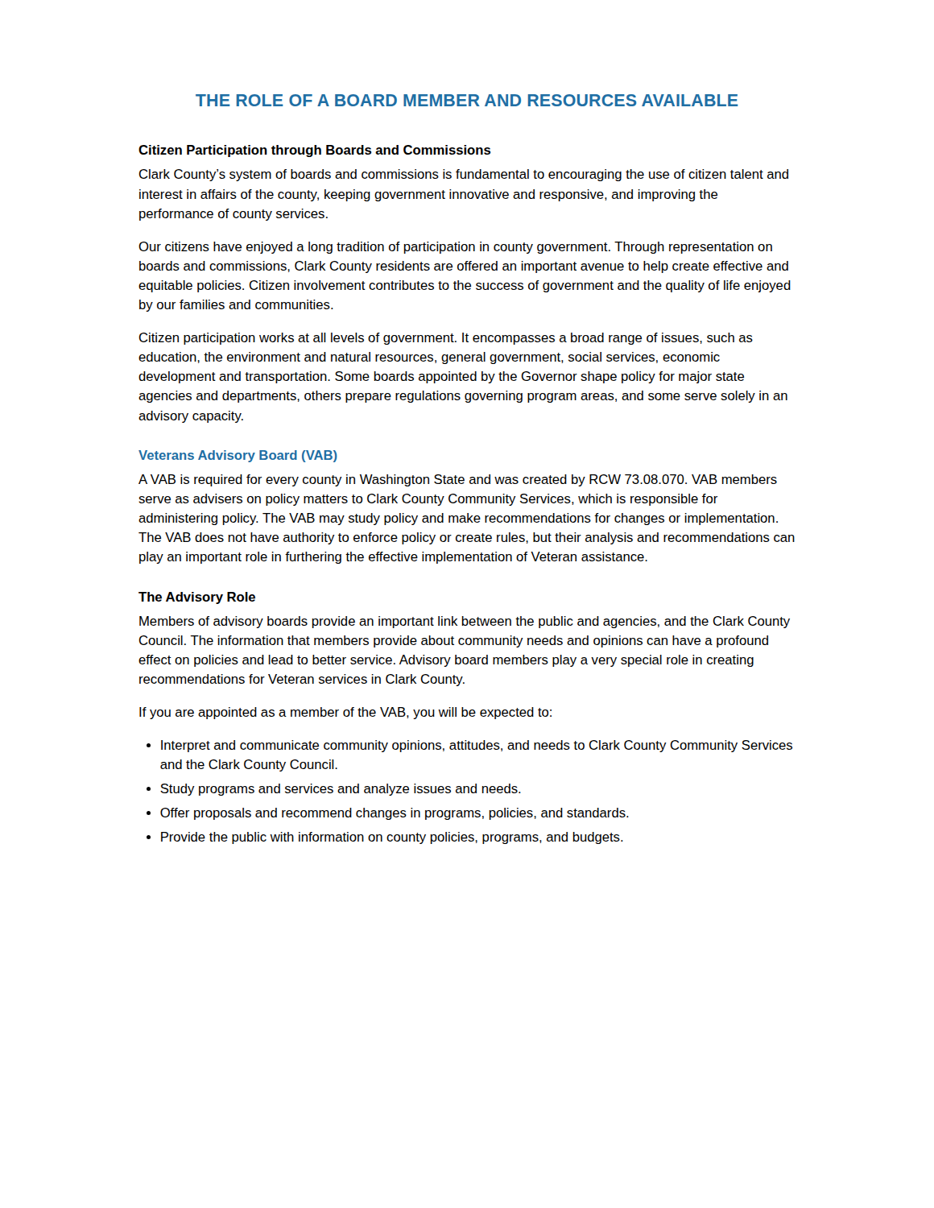THE ROLE OF A BOARD MEMBER AND RESOURCES AVAILABLE
Citizen Participation through Boards and Commissions
Clark County’s system of boards and commissions is fundamental to encouraging the use of citizen talent and interest in affairs of the county, keeping government innovative and responsive, and improving the performance of county services.
Our citizens have enjoyed a long tradition of participation in county government. Through representation on boards and commissions, Clark County residents are offered an important avenue to help create effective and equitable policies. Citizen involvement contributes to the success of government and the quality of life enjoyed by our families and communities.
Citizen participation works at all levels of government. It encompasses a broad range of issues, such as education, the environment and natural resources, general government, social services, economic development and transportation. Some boards appointed by the Governor shape policy for major state agencies and departments, others prepare regulations governing program areas, and some serve solely in an advisory capacity.
Veterans Advisory Board (VAB)
A VAB is required for every county in Washington State and was created by RCW 73.08.070. VAB members serve as advisers on policy matters to Clark County Community Services, which is responsible for administering policy. The VAB may study policy and make recommendations for changes or implementation. The VAB does not have authority to enforce policy or create rules, but their analysis and recommendations can play an important role in furthering the effective implementation of Veteran assistance.
The Advisory Role
Members of advisory boards provide an important link between the public and agencies, and the Clark County Council. The information that members provide about community needs and opinions can have a profound effect on policies and lead to better service. Advisory board members play a very special role in creating recommendations for Veteran services in Clark County.
If you are appointed as a member of the VAB, you will be expected to:
Interpret and communicate community opinions, attitudes, and needs to Clark County Community Services and the Clark County Council.
Study programs and services and analyze issues and needs.
Offer proposals and recommend changes in programs, policies, and standards.
Provide the public with information on county policies, programs, and budgets.